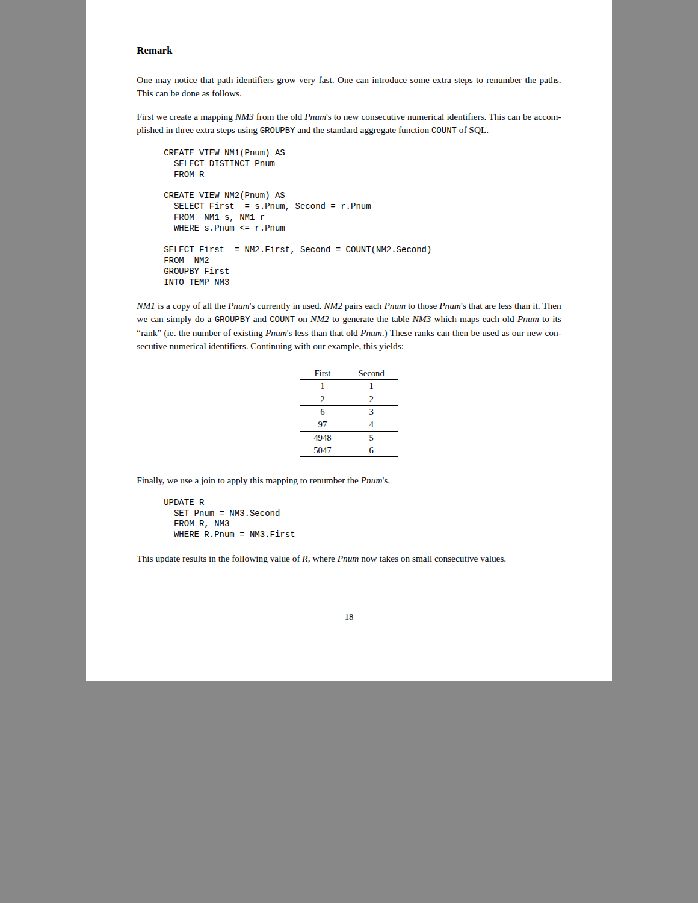Remark
One may notice that path identifiers grow very fast. One can introduce some extra steps to renumber the paths. This can be done as follows.
First we create a mapping NM3 from the old Pnum's to new consecutive numerical identifiers. This can be accomplished in three extra steps using GROUPBY and the standard aggregate function COUNT of SQL.
CREATE VIEW NM1(Pnum) AS SELECT DISTINCT Pnum FROM R CREATE VIEW NM2(Pnum) AS SELECT First = s.Pnum, Second = r.Pnum FROM NM1 s, NM1 r WHERE s.Pnum <= r.Pnum SELECT First = NM2.First, Second = COUNT(NM2.Second) FROM NM2 GROUPBY First INTO TEMP NM3
NM1 is a copy of all the Pnum's currently in used. NM2 pairs each Pnum to those Pnum's that are less than it. Then we can simply do a GROUPBY and COUNT on NM2 to generate the table NM3 which maps each old Pnum to its “rank” (ie. the number of existing Pnum's less than that old Pnum.) These ranks can then be used as our new consecutive numerical identifiers. Continuing with our example, this yields:
| First | Second |
| --- | --- |
| 1 | 1 |
| 2 | 2 |
| 6 | 3 |
| 97 | 4 |
| 4948 | 5 |
| 5047 | 6 |
Finally, we use a join to apply this mapping to renumber the Pnum's.
UPDATE R SET Pnum = NM3.Second FROM R, NM3 WHERE R.Pnum = NM3.First
This update results in the following value of R, where Pnum now takes on small consecutive values.
18